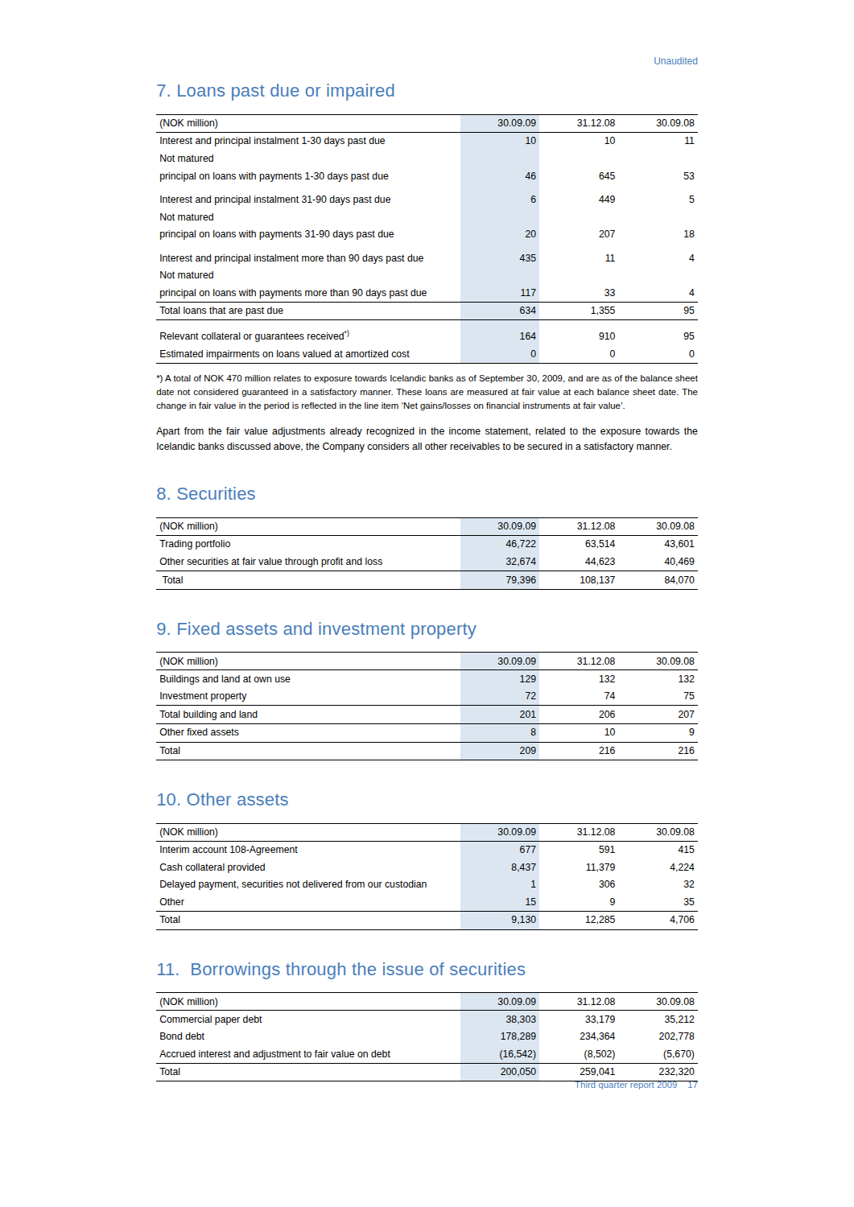Unaudited
7. Loans past due or impaired
| (NOK million) | 30.09.09 | 31.12.08 | 30.09.08 |
| --- | --- | --- | --- |
| Interest and principal instalment 1-30 days past due | 10 | 10 | 11 |
| Not matured | | | |
| principal on loans with payments 1-30 days past due | 46 | 645 | 53 |
| Interest and principal instalment 31-90 days past due | 6 | 449 | 5 |
| Not matured | | | |
| principal on loans with payments 31-90 days past due | 20 | 207 | 18 |
| Interest and principal instalment more than 90 days past due | 435 | 11 | 4 |
| Not matured | | | |
| principal on loans with payments more than 90 days past due | 117 | 33 | 4 |
| Total loans that are past due | 634 | 1,355 | 95 |
| Relevant collateral or guarantees received *) | 164 | 910 | 95 |
| Estimated impairments on loans valued at amortized cost | 0 | 0 | 0 |
*) A total of NOK 470 million relates to exposure towards Icelandic banks as of September 30, 2009, and are as of the balance sheet date not considered guaranteed in a satisfactory manner. These loans are measured at fair value at each balance sheet date. The change in fair value in the period is reflected in the line item ‘Net gains/losses on financial instruments at fair value’.
Apart from the fair value adjustments already recognized in the income statement, related to the exposure towards the Icelandic banks discussed above, the Company considers all other receivables to be secured in a satisfactory manner.
8. Securities
| (NOK million) | 30.09.09 | 31.12.08 | 30.09.08 |
| --- | --- | --- | --- |
| Trading portfolio | 46,722 | 63,514 | 43,601 |
| Other securities at fair value through profit and loss | 32,674 | 44,623 | 40,469 |
| Total | 79,396 | 108,137 | 84,070 |
9. Fixed assets and investment property
| (NOK million) | 30.09.09 | 31.12.08 | 30.09.08 |
| --- | --- | --- | --- |
| Buildings and land at own use | 129 | 132 | 132 |
| Investment property | 72 | 74 | 75 |
| Total building and land | 201 | 206 | 207 |
| Other fixed assets | 8 | 10 | 9 |
| Total | 209 | 216 | 216 |
10. Other assets
| (NOK million) | 30.09.09 | 31.12.08 | 30.09.08 |
| --- | --- | --- | --- |
| Interim account 108-Agreement | 677 | 591 | 415 |
| Cash collateral provided | 8,437 | 11,379 | 4,224 |
| Delayed payment, securities not delivered from our custodian | 1 | 306 | 32 |
| Other | 15 | 9 | 35 |
| Total | 9,130 | 12,285 | 4,706 |
11. Borrowings through the issue of securities
| (NOK million) | 30.09.09 | 31.12.08 | 30.09.08 |
| --- | --- | --- | --- |
| Commercial paper debt | 38,303 | 33,179 | 35,212 |
| Bond debt | 178,289 | 234,364 | 202,778 |
| Accrued interest and adjustment to fair value on debt | (16,542) | (8,502) | (5,670) |
| Total | 200,050 | 259,041 | 232,320 |
Third quarter report 2009 17